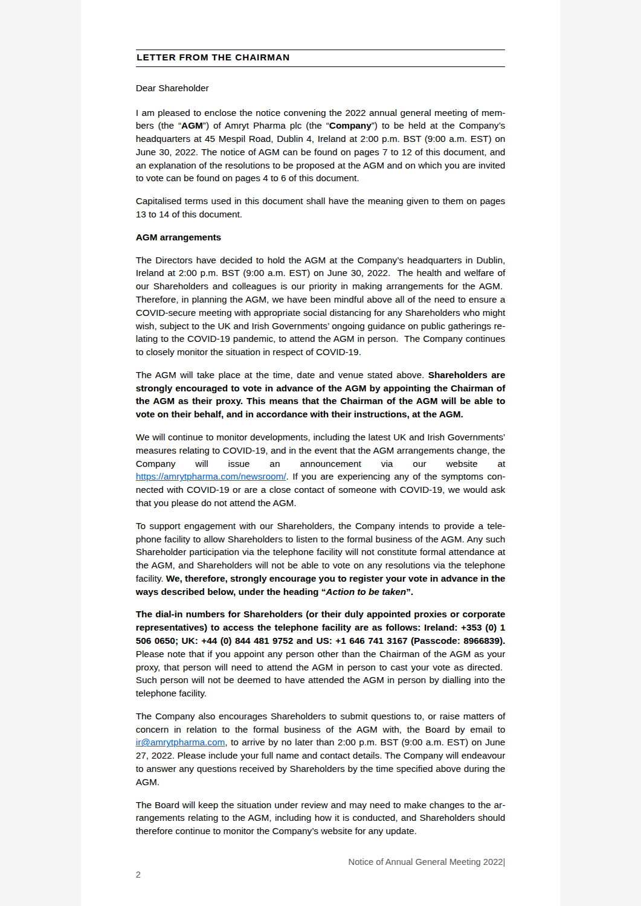Letter from the Chairman
Dear Shareholder
I am pleased to enclose the notice convening the 2022 annual general meeting of members (the “AGM”) of Amryt Pharma plc (the “Company”) to be held at the Company’s headquarters at 45 Mespil Road, Dublin 4, Ireland at 2:00 p.m. BST (9:00 a.m. EST) on June 30, 2022. The notice of AGM can be found on pages 7 to 12 of this document, and an explanation of the resolutions to be proposed at the AGM and on which you are invited to vote can be found on pages 4 to 6 of this document.
Capitalised terms used in this document shall have the meaning given to them on pages 13 to 14 of this document.
AGM arrangements
The Directors have decided to hold the AGM at the Company’s headquarters in Dublin, Ireland at 2:00 p.m. BST (9:00 a.m. EST) on June 30, 2022. The health and welfare of our Shareholders and colleagues is our priority in making arrangements for the AGM. Therefore, in planning the AGM, we have been mindful above all of the need to ensure a COVID-secure meeting with appropriate social distancing for any Shareholders who might wish, subject to the UK and Irish Governments’ ongoing guidance on public gatherings relating to the COVID-19 pandemic, to attend the AGM in person. The Company continues to closely monitor the situation in respect of COVID-19.
The AGM will take place at the time, date and venue stated above. Shareholders are strongly encouraged to vote in advance of the AGM by appointing the Chairman of the AGM as their proxy. This means that the Chairman of the AGM will be able to vote on their behalf, and in accordance with their instructions, at the AGM.
We will continue to monitor developments, including the latest UK and Irish Governments’ measures relating to COVID-19, and in the event that the AGM arrangements change, the Company will issue an announcement via our website at https://amrytpharma.com/newsroom/. If you are experiencing any of the symptoms connected with COVID-19 or are a close contact of someone with COVID-19, we would ask that you please do not attend the AGM.
To support engagement with our Shareholders, the Company intends to provide a telephone facility to allow Shareholders to listen to the formal business of the AGM. Any such Shareholder participation via the telephone facility will not constitute formal attendance at the AGM, and Shareholders will not be able to vote on any resolutions via the telephone facility. We, therefore, strongly encourage you to register your vote in advance in the ways described below, under the heading “Action to be taken”.
The dial-in numbers for Shareholders (or their duly appointed proxies or corporate representatives) to access the telephone facility are as follows: Ireland: +353 (0) 1 506 0650; UK: +44 (0) 844 481 9752 and US: +1 646 741 3167 (Passcode: 8966839). Please note that if you appoint any person other than the Chairman of the AGM as your proxy, that person will need to attend the AGM in person to cast your vote as directed. Such person will not be deemed to have attended the AGM in person by dialling into the telephone facility.
The Company also encourages Shareholders to submit questions to, or raise matters of concern in relation to the formal business of the AGM with, the Board by email to ir@amrytpharma.com, to arrive by no later than 2:00 p.m. BST (9:00 a.m. EST) on June 27, 2022. Please include your full name and contact details. The Company will endeavour to answer any questions received by Shareholders by the time specified above during the AGM.
The Board will keep the situation under review and may need to make changes to the arrangements relating to the AGM, including how it is conducted, and Shareholders should therefore continue to monitor the Company’s website for any update.
Notice of Annual General Meeting 2022| 2